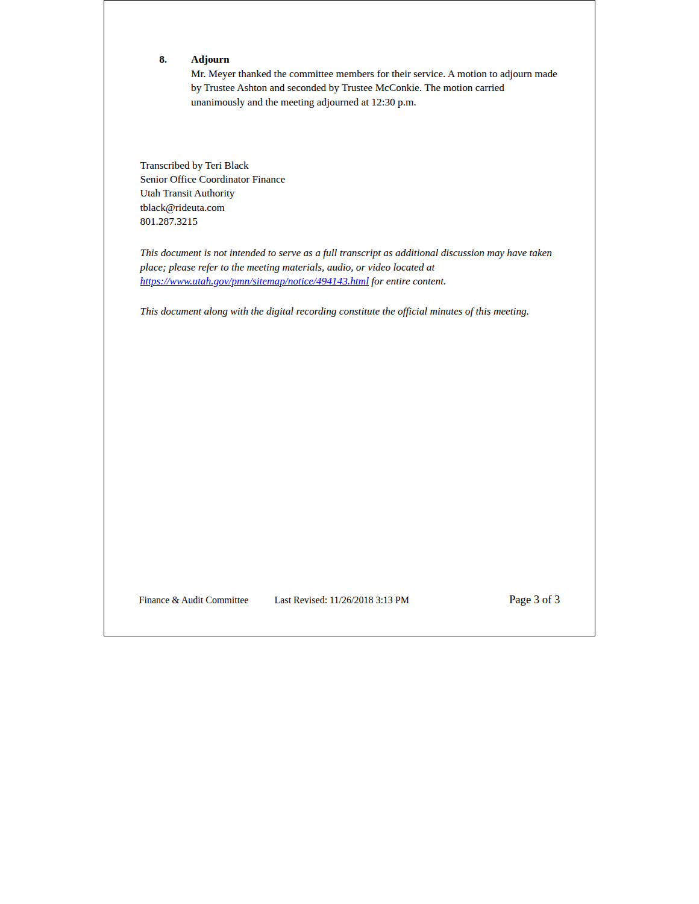8.
Adjourn
Mr. Meyer thanked the committee members for their service. A motion to adjourn made by Trustee Ashton and seconded by Trustee McConkie. The motion carried unanimously and the meeting adjourned at 12:30 p.m.
Transcribed by Teri Black
Senior Office Coordinator Finance
Utah Transit Authority
tblack@rideuta.com
801.287.3215
This document is not intended to serve as a full transcript as additional discussion may have taken place; please refer to the meeting materials, audio, or video located at https://www.utah.gov/pmn/sitemap/notice/494143.html for entire content.
This document along with the digital recording constitute the official minutes of this meeting.
Finance & Audit Committee
Last Revised: 11/26/2018 3:13 PM
Page 3 of 3